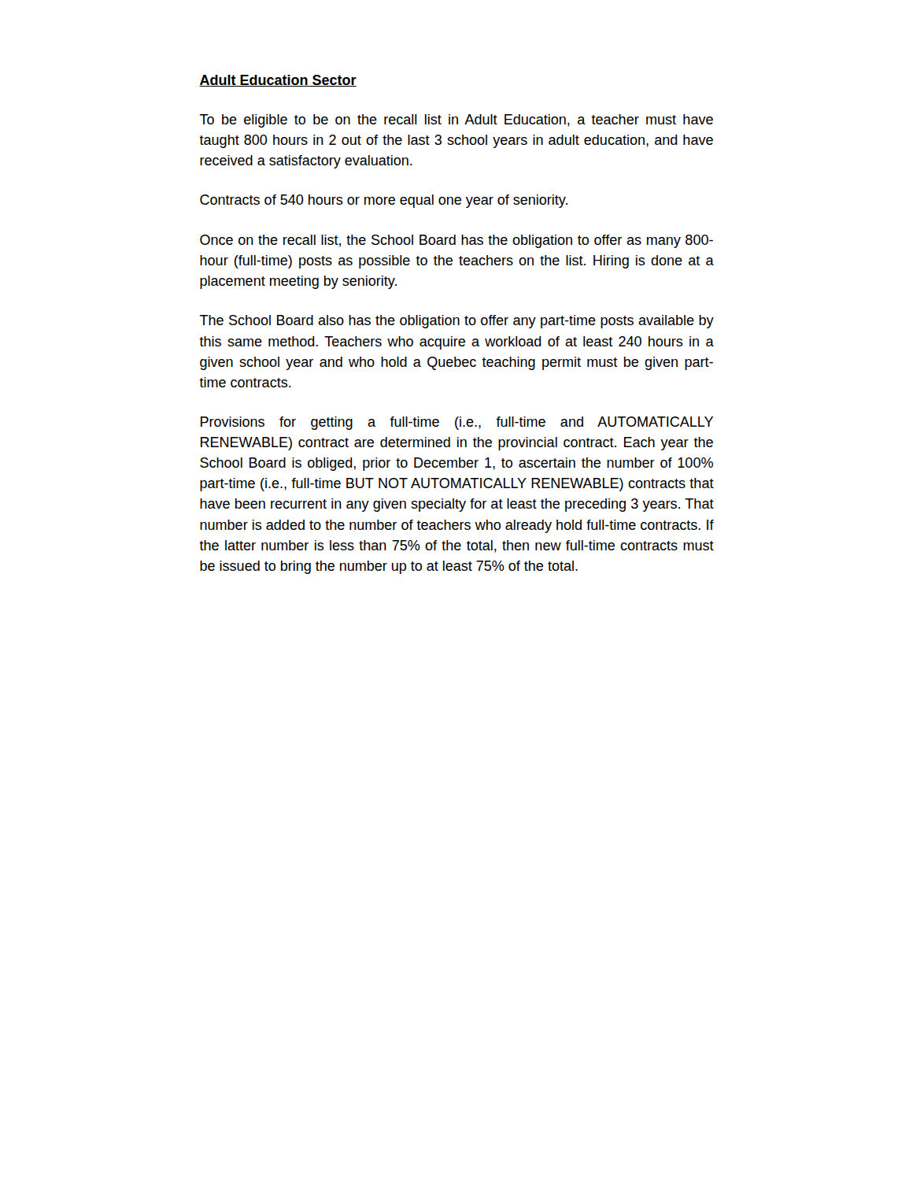Adult Education Sector
To be eligible to be on the recall list in Adult Education, a teacher must have taught 800 hours in 2 out of the last 3 school years in adult education, and have received a satisfactory evaluation.
Contracts of 540 hours or more equal one year of seniority.
Once on the recall list, the School Board has the obligation to offer as many 800-hour (full-time) posts as possible to the teachers on the list. Hiring is done at a placement meeting by seniority.
The School Board also has the obligation to offer any part-time posts available by this same method. Teachers who acquire a workload of at least 240 hours in a given school year and who hold a Quebec teaching permit must be given part-time contracts.
Provisions for getting a full-time (i.e., full-time and AUTOMATICALLY RENEWABLE) contract are determined in the provincial contract. Each year the School Board is obliged, prior to December 1, to ascertain the number of 100% part-time (i.e., full-time BUT NOT AUTOMATICALLY RENEWABLE) contracts that have been recurrent in any given specialty for at least the preceding 3 years. That number is added to the number of teachers who already hold full-time contracts. If the latter number is less than 75% of the total, then new full-time contracts must be issued to bring the number up to at least 75% of the total.